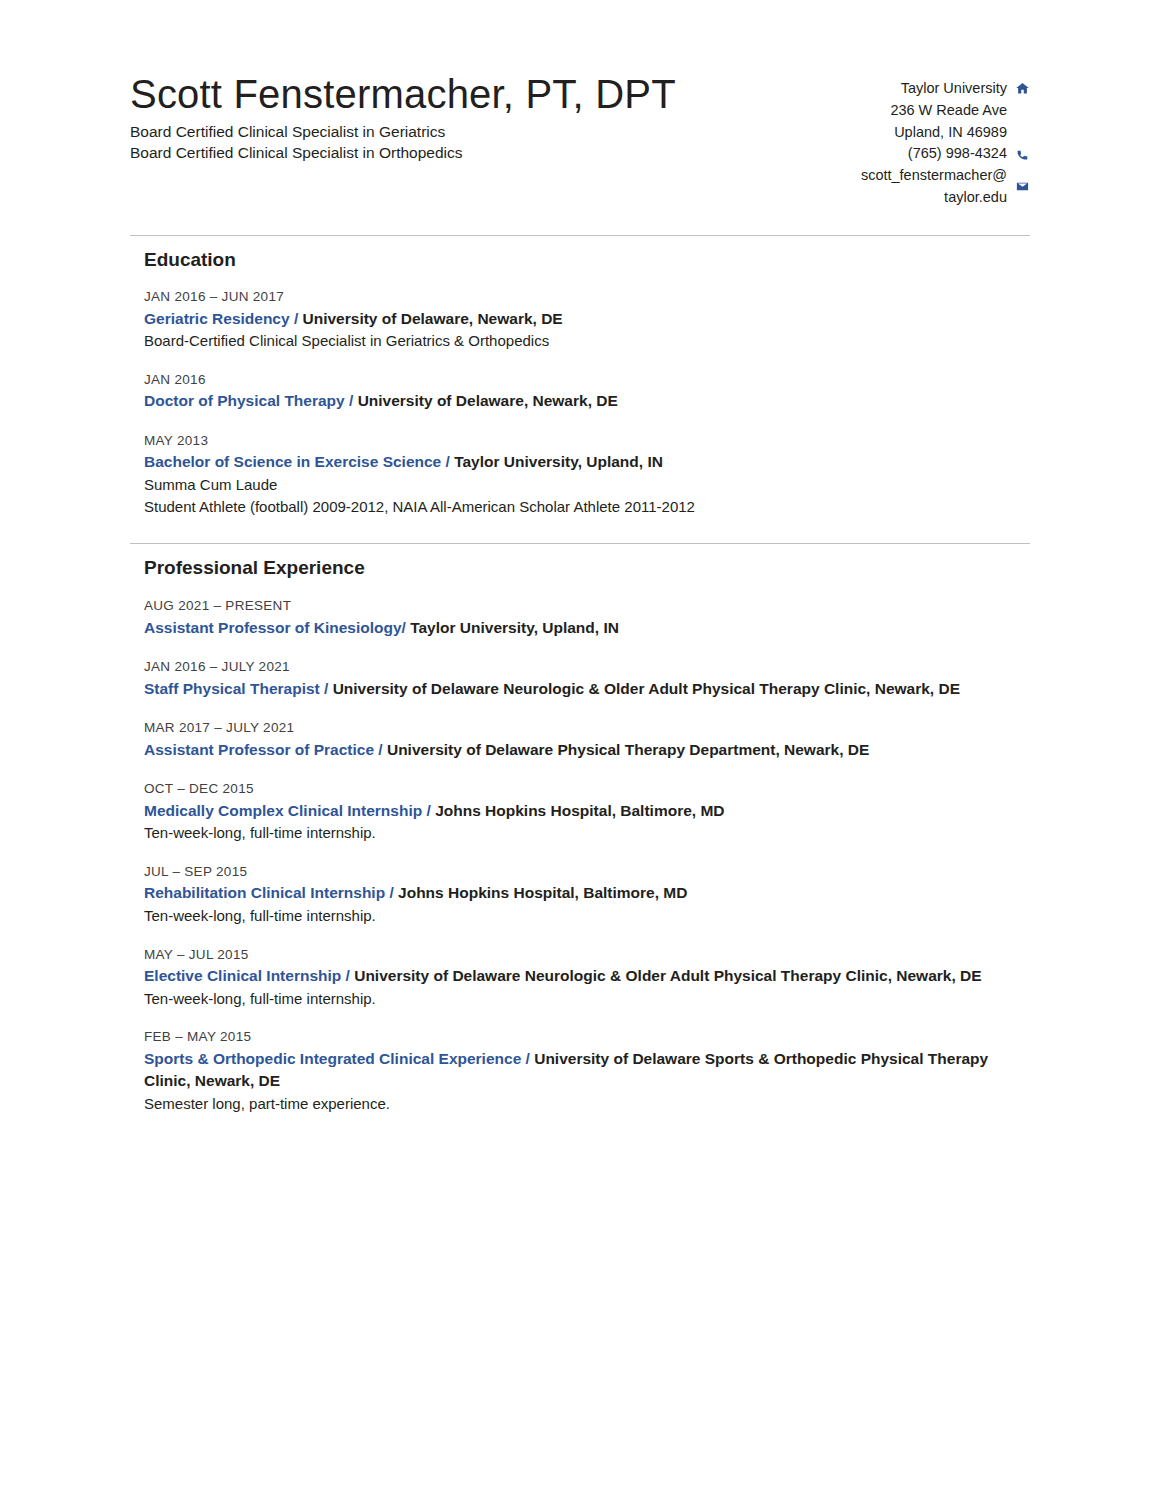Scott Fenstermacher, PT, DPT
Board Certified Clinical Specialist in Geriatrics Board Certified Clinical Specialist in Orthopedics
Taylor University
236 W Reade Ave
Upland, IN 46989
(765) 998-4324
scott_fenstermacher@
taylor.edu
Education
JAN 2016 – JUN 2017
Geriatric Residency / University of Delaware, Newark, DE
Board-Certified Clinical Specialist in Geriatrics & Orthopedics
JAN 2016
Doctor of Physical Therapy / University of Delaware, Newark, DE
MAY 2013
Bachelor of Science in Exercise Science / Taylor University, Upland, IN
Summa Cum Laude
Student Athlete (football) 2009-2012, NAIA All-American Scholar Athlete 2011-2012
Professional Experience
AUG 2021 – PRESENT
Assistant Professor of Kinesiology/ Taylor University, Upland, IN
JAN 2016 – JULY 2021
Staff Physical Therapist / University of Delaware Neurologic & Older Adult Physical Therapy Clinic, Newark, DE
MAR 2017 – JULY 2021
Assistant Professor of Practice / University of Delaware Physical Therapy Department, Newark, DE
OCT – DEC 2015
Medically Complex Clinical Internship / Johns Hopkins Hospital, Baltimore, MD
Ten-week-long, full-time internship.
JUL – SEP 2015
Rehabilitation Clinical Internship / Johns Hopkins Hospital, Baltimore, MD
Ten-week-long, full-time internship.
MAY – JUL 2015
Elective Clinical Internship / University of Delaware Neurologic & Older Adult Physical Therapy Clinic, Newark, DE
Ten-week-long, full-time internship.
FEB – MAY 2015
Sports & Orthopedic Integrated Clinical Experience / University of Delaware Sports & Orthopedic Physical Therapy Clinic, Newark, DE
Semester long, part-time experience.